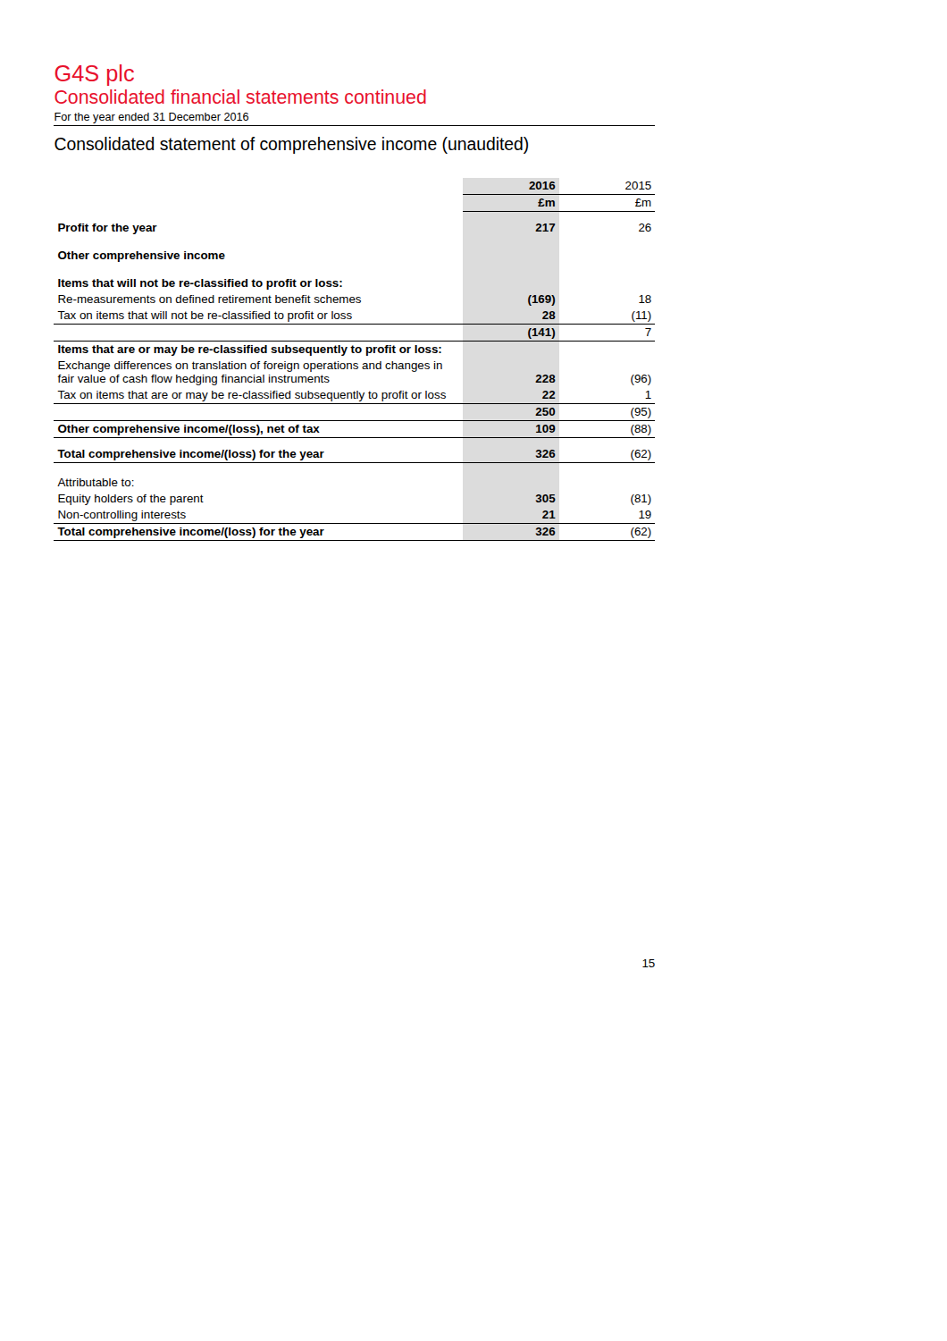G4S plc
Consolidated financial statements continued
For the year ended 31 December 2016
Consolidated statement of comprehensive income (unaudited)
| | 2016 | 2015 |
| | £m | £m |
| Profit for the year | 217 | 26 |
| Other comprehensive income | | |
| Items that will not be re-classified to profit or loss: | | |
| Re-measurements on defined retirement benefit schemes | (169) | 18 |
| Tax on items that will not be re-classified to profit or loss | 28 | (11) |
| | (141) | 7 |
| Items that are or may be re-classified subsequently to profit or loss: | | |
| Exchange differences on translation of foreign operations and changes in fair value of cash flow hedging financial instruments | 228 | (96) |
| Tax on items that are or may be re-classified subsequently to profit or loss | 22 | 1 |
| | 250 | (95) |
| Other comprehensive income/(loss), net of tax | 109 | (88) |
| Total comprehensive income/(loss) for the year | 326 | (62) |
| Attributable to: | | |
| Equity holders of the parent | 305 | (81) |
| Non-controlling interests | 21 | 19 |
| Total comprehensive income/(loss) for the year | 326 | (62) |
15